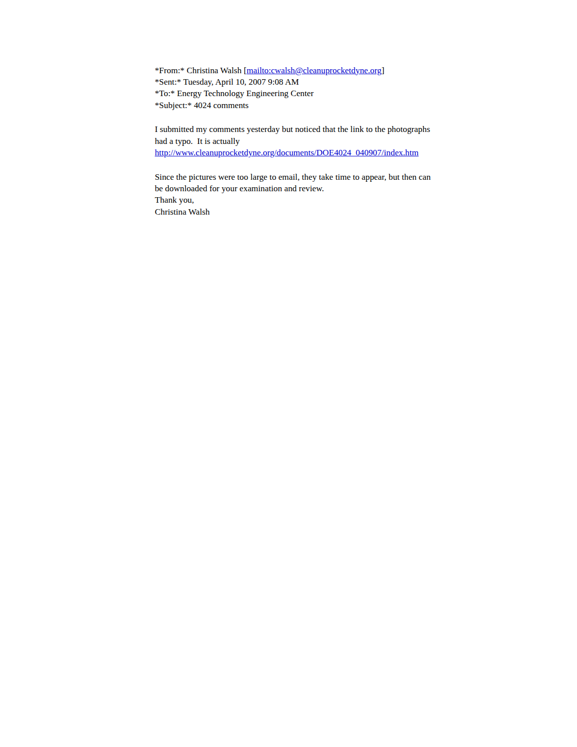*From:* Christina Walsh [mailto:cwalsh@cleanuprocketdyne.org]
*Sent:* Tuesday, April 10, 2007 9:08 AM
*To:* Energy Technology Engineering Center
*Subject:* 4024 comments
I submitted my comments yesterday but noticed that the link to the photographs had a typo. It is actually
http://www.cleanuprocketdyne.org/documents/DOE4024_040907/index.htm
Since the pictures were too large to email, they take time to appear, but then can be downloaded for your examination and review.
Thank you,
Christina Walsh